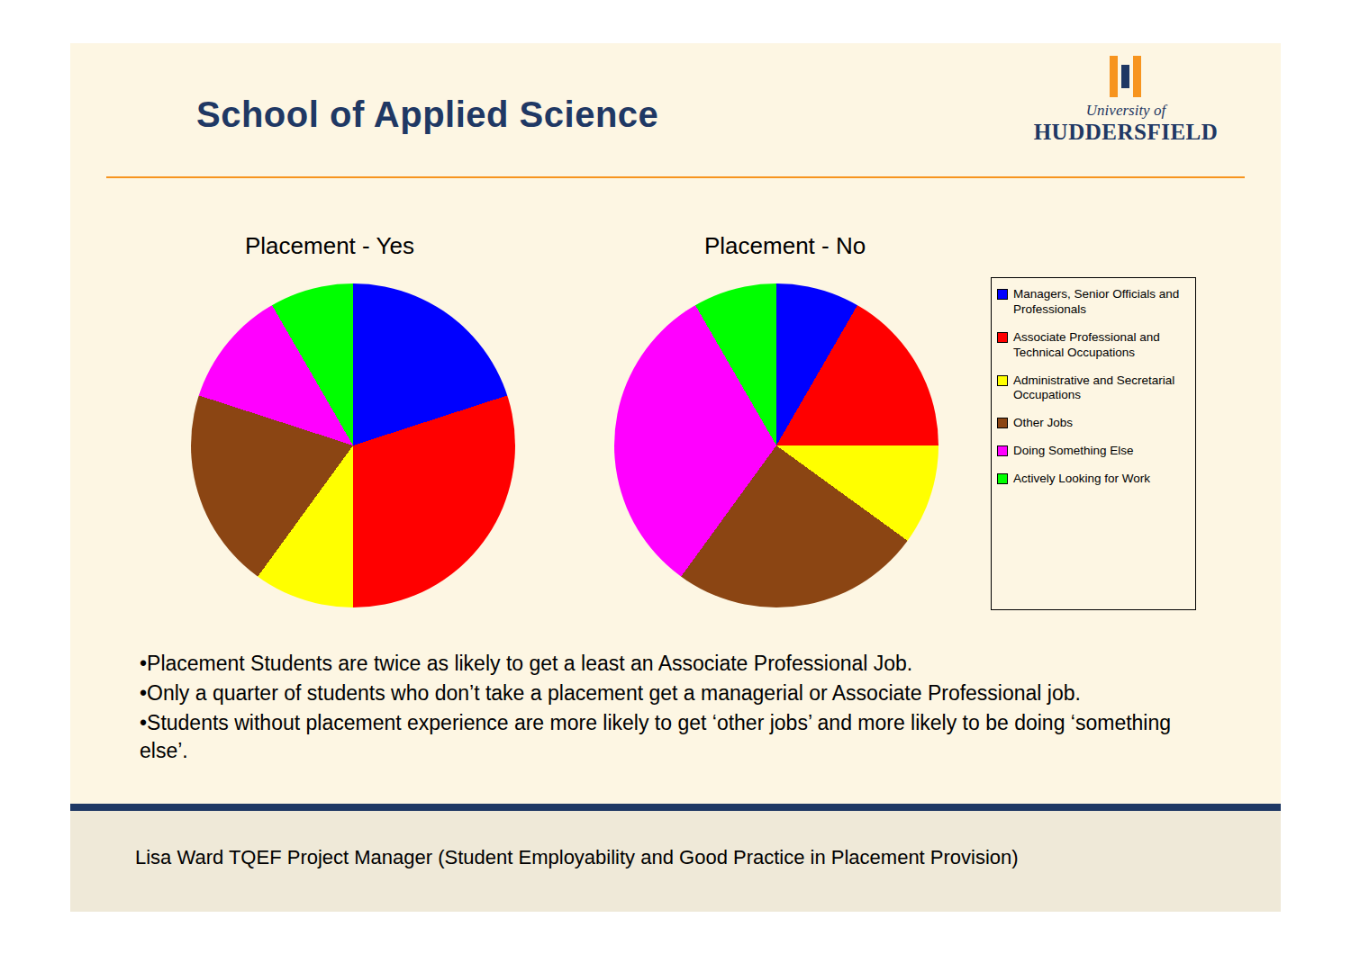School of Applied Science
University of
HUDDERSFIELD
Placement - Yes
Placement - No
Managers, Senior Officials and Professionals
Associate Professional and Technical Occupations
Administrative and Secretarial Occupations
Other Jobs
Doing Something Else
Actively Looking for Work
•Placement Students are twice as likely to get a least an Associate Professional Job.
•Only a quarter of students who don’t take a placement get a managerial or Associate Professional job.
•Students without placement experience are more likely to get ‘other jobs’ and more likely to be doing ‘something else’.
Lisa Ward TQEF Project Manager (Student Employability and Good Practice in Placement Provision)